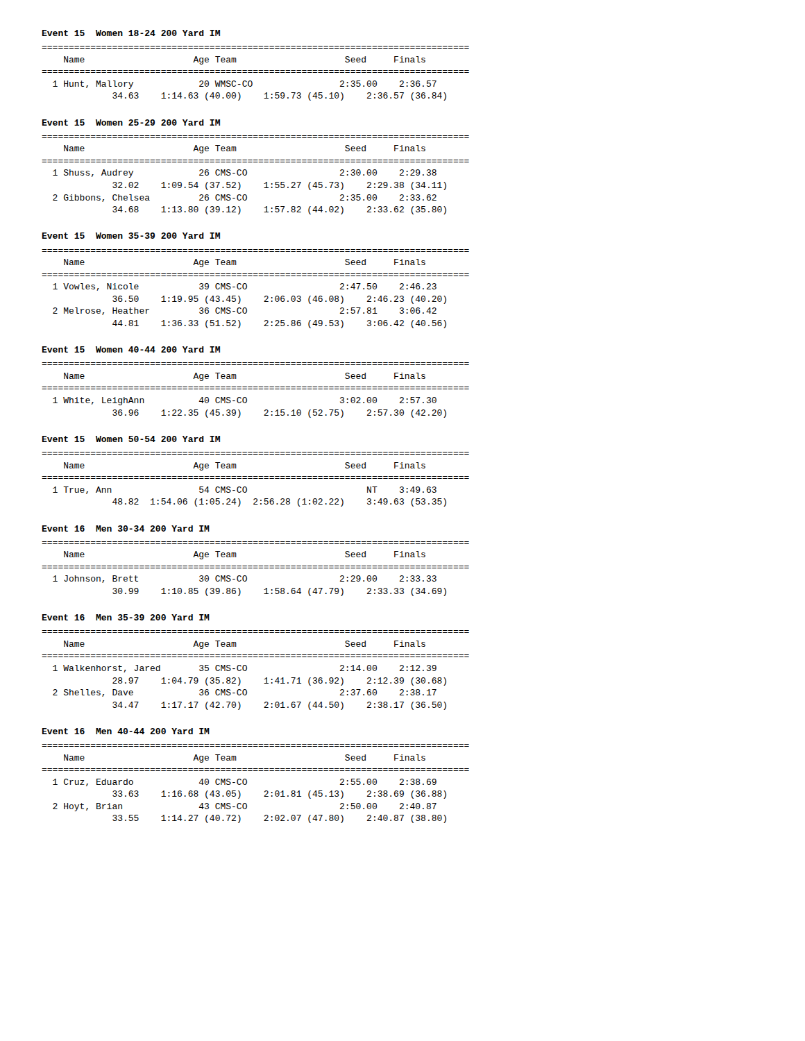Event 15  Women 18-24 200 Yard IM
===============================================================================
    Name                    Age Team                    Seed     Finals
===============================================================================
  1 Hunt, Mallory            20 WMSC-CO                2:35.00    2:36.57
             34.63    1:14.63 (40.00)    1:59.73 (45.10)    2:36.57 (36.84)
Event 15  Women 25-29 200 Yard IM
===============================================================================
    Name                    Age Team                    Seed     Finals
===============================================================================
  1 Shuss, Audrey            26 CMS-CO                 2:30.00    2:29.38
             32.02    1:09.54 (37.52)    1:55.27 (45.73)    2:29.38 (34.11)
  2 Gibbons, Chelsea         26 CMS-CO                 2:35.00    2:33.62
             34.68    1:13.80 (39.12)    1:57.82 (44.02)    2:33.62 (35.80)
Event 15  Women 35-39 200 Yard IM
===============================================================================
    Name                    Age Team                    Seed     Finals
===============================================================================
  1 Vowles, Nicole           39 CMS-CO                 2:47.50    2:46.23
             36.50    1:19.95 (43.45)    2:06.03 (46.08)    2:46.23 (40.20)
  2 Melrose, Heather         36 CMS-CO                 2:57.81    3:06.42
             44.81    1:36.33 (51.52)    2:25.86 (49.53)    3:06.42 (40.56)
Event 15  Women 40-44 200 Yard IM
===============================================================================
    Name                    Age Team                    Seed     Finals
===============================================================================
  1 White, LeighAnn          40 CMS-CO                 3:02.00    2:57.30
             36.96    1:22.35 (45.39)    2:15.10 (52.75)    2:57.30 (42.20)
Event 15  Women 50-54 200 Yard IM
===============================================================================
    Name                    Age Team                    Seed     Finals
===============================================================================
  1 True, Ann                54 CMS-CO                      NT    3:49.63
             48.82  1:54.06 (1:05.24)  2:56.28 (1:02.22)    3:49.63 (53.35)
Event 16  Men 30-34 200 Yard IM
===============================================================================
    Name                    Age Team                    Seed     Finals
===============================================================================
  1 Johnson, Brett           30 CMS-CO                 2:29.00    2:33.33
             30.99    1:10.85 (39.86)    1:58.64 (47.79)    2:33.33 (34.69)
Event 16  Men 35-39 200 Yard IM
===============================================================================
    Name                    Age Team                    Seed     Finals
===============================================================================
  1 Walkenhorst, Jared       35 CMS-CO                 2:14.00    2:12.39
             28.97    1:04.79 (35.82)    1:41.71 (36.92)    2:12.39 (30.68)
  2 Shelles, Dave            36 CMS-CO                 2:37.60    2:38.17
             34.47    1:17.17 (42.70)    2:01.67 (44.50)    2:38.17 (36.50)
Event 16  Men 40-44 200 Yard IM
===============================================================================
    Name                    Age Team                    Seed     Finals
===============================================================================
  1 Cruz, Eduardo            40 CMS-CO                 2:55.00    2:38.69
             33.63    1:16.68 (43.05)    2:01.81 (45.13)    2:38.69 (36.88)
  2 Hoyt, Brian              43 CMS-CO                 2:50.00    2:40.87
             33.55    1:14.27 (40.72)    2:02.07 (47.80)    2:40.87 (38.80)